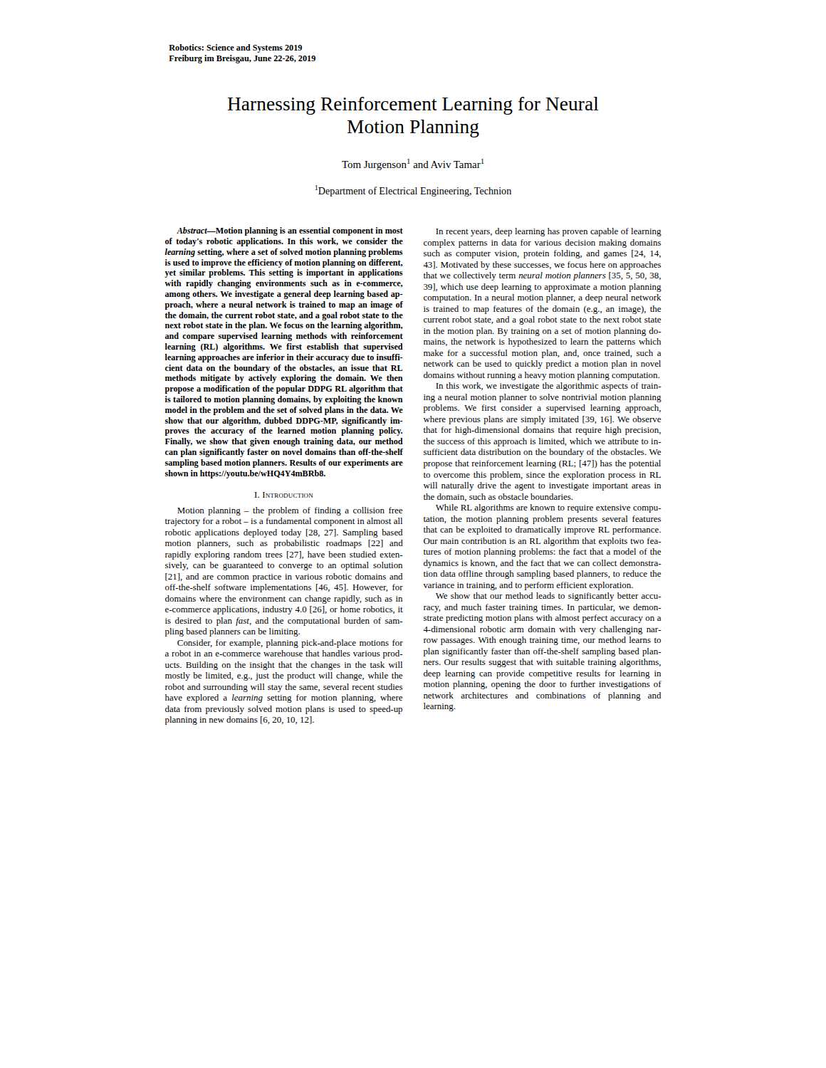Robotics: Science and Systems 2019
Freiburg im Breisgau, June 22-26, 2019
Harnessing Reinforcement Learning for Neural
Motion Planning
Tom Jurgenson1 and Aviv Tamar1
1Department of Electrical Engineering, Technion
Abstract—Motion planning is an essential component in most of today's robotic applications. In this work, we consider the learning setting, where a set of solved motion planning problems is used to improve the efficiency of motion planning on different, yet similar problems. This setting is important in applications with rapidly changing environments such as in e-commerce, among others. We investigate a general deep learning based approach, where a neural network is trained to map an image of the domain, the current robot state, and a goal robot state to the next robot state in the plan. We focus on the learning algorithm, and compare supervised learning methods with reinforcement learning (RL) algorithms. We first establish that supervised learning approaches are inferior in their accuracy due to insufficient data on the boundary of the obstacles, an issue that RL methods mitigate by actively exploring the domain. We then propose a modification of the popular DDPG RL algorithm that is tailored to motion planning domains, by exploiting the known model in the problem and the set of solved plans in the data. We show that our algorithm, dubbed DDPG-MP, significantly improves the accuracy of the learned motion planning policy. Finally, we show that given enough training data, our method can plan significantly faster on novel domains than off-the-shelf sampling based motion planners. Results of our experiments are shown in https://youtu.be/wHQ4Y4mBRb8.
I. Introduction
Motion planning – the problem of finding a collision free trajectory for a robot – is a fundamental component in almost all robotic applications deployed today [28, 27]. Sampling based motion planners, such as probabilistic roadmaps [22] and rapidly exploring random trees [27], have been studied extensively, can be guaranteed to converge to an optimal solution [21], and are common practice in various robotic domains and off-the-shelf software implementations [46, 45]. However, for domains where the environment can change rapidly, such as in e-commerce applications, industry 4.0 [26], or home robotics, it is desired to plan fast, and the computational burden of sampling based planners can be limiting.
Consider, for example, planning pick-and-place motions for a robot in an e-commerce warehouse that handles various products. Building on the insight that the changes in the task will mostly be limited, e.g., just the product will change, while the robot and surrounding will stay the same, several recent studies have explored a learning setting for motion planning, where data from previously solved motion plans is used to speed-up planning in new domains [6, 20, 10, 12].
In recent years, deep learning has proven capable of learning complex patterns in data for various decision making domains such as computer vision, protein folding, and games [24, 14, 43]. Motivated by these successes, we focus here on approaches that we collectively term neural motion planners [35, 5, 50, 38, 39], which use deep learning to approximate a motion planning computation. In a neural motion planner, a deep neural network is trained to map features of the domain (e.g., an image), the current robot state, and a goal robot state to the next robot state in the motion plan. By training on a set of motion planning domains, the network is hypothesized to learn the patterns which make for a successful motion plan, and, once trained, such a network can be used to quickly predict a motion plan in novel domains without running a heavy motion planning computation.
In this work, we investigate the algorithmic aspects of training a neural motion planner to solve nontrivial motion planning problems. We first consider a supervised learning approach, where previous plans are simply imitated [39, 16]. We observe that for high-dimensional domains that require high precision, the success of this approach is limited, which we attribute to insufficient data distribution on the boundary of the obstacles. We propose that reinforcement learning (RL; [47]) has the potential to overcome this problem, since the exploration process in RL will naturally drive the agent to investigate important areas in the domain, such as obstacle boundaries.
While RL algorithms are known to require extensive computation, the motion planning problem presents several features that can be exploited to dramatically improve RL performance. Our main contribution is an RL algorithm that exploits two features of motion planning problems: the fact that a model of the dynamics is known, and the fact that we can collect demonstration data offline through sampling based planners, to reduce the variance in training, and to perform efficient exploration.
We show that our method leads to significantly better accuracy, and much faster training times. In particular, we demonstrate predicting motion plans with almost perfect accuracy on a 4-dimensional robotic arm domain with very challenging narrow passages. With enough training time, our method learns to plan significantly faster than off-the-shelf sampling based planners. Our results suggest that with suitable training algorithms, deep learning can provide competitive results for learning in motion planning, opening the door to further investigations of network architectures and combinations of planning and learning.